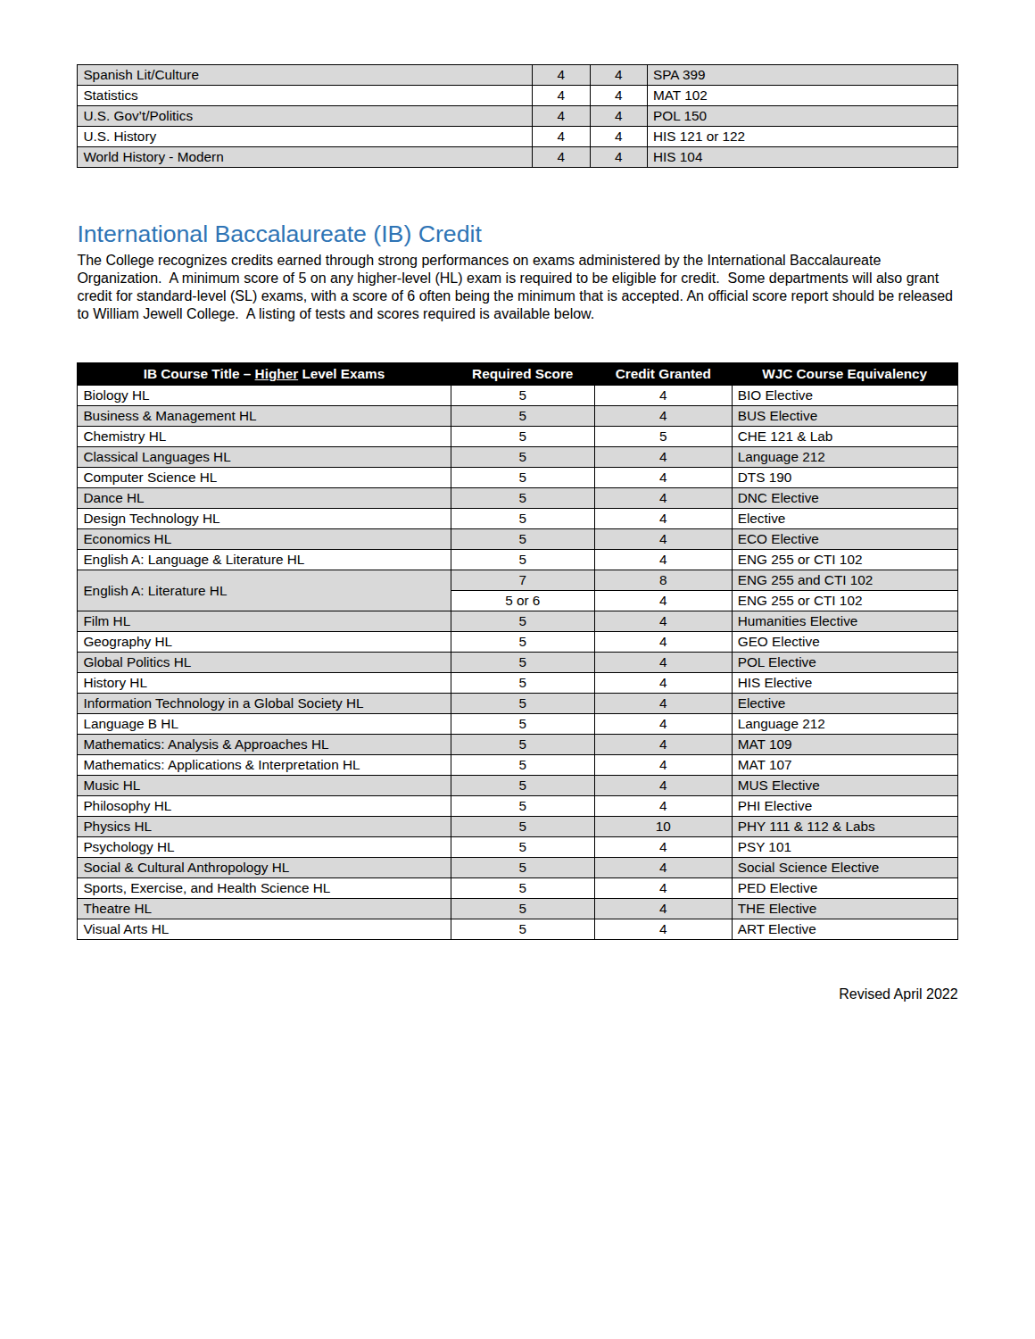| Spanish Lit/Culture | 4 | 4 | SPA 399 |
| Statistics | 4 | 4 | MAT 102 |
| U.S. Gov’t/Politics | 4 | 4 | POL 150 |
| U.S. History | 4 | 4 | HIS 121 or 122 |
| World History - Modern | 4 | 4 | HIS 104 |
International Baccalaureate (IB) Credit
The College recognizes credits earned through strong performances on exams administered by the International Baccalaureate Organization. A minimum score of 5 on any higher-level (HL) exam is required to be eligible for credit. Some departments will also grant credit for standard-level (SL) exams, with a score of 6 often being the minimum that is accepted. An official score report should be released to William Jewell College. A listing of tests and scores required is available below.
| IB Course Title – Higher Level Exams | Required Score | Credit Granted | WJC Course Equivalency |
| --- | --- | --- | --- |
| Biology HL | 5 | 4 | BIO Elective |
| Business & Management HL | 5 | 4 | BUS Elective |
| Chemistry HL | 5 | 5 | CHE 121 & Lab |
| Classical Languages HL | 5 | 4 | Language 212 |
| Computer Science HL | 5 | 4 | DTS 190 |
| Dance HL | 5 | 4 | DNC Elective |
| Design Technology HL | 5 | 4 | Elective |
| Economics HL | 5 | 4 | ECO Elective |
| English A: Language & Literature HL | 5 | 4 | ENG 255 or CTI 102 |
| English A: Literature HL | 7 | 8 | ENG 255 and CTI 102 |
| 5 or 6 | 4 | ENG 255 or CTI 102 |
| Film HL | 5 | 4 | Humanities Elective |
| Geography HL | 5 | 4 | GEO Elective |
| Global Politics HL | 5 | 4 | POL Elective |
| History HL | 5 | 4 | HIS Elective |
| Information Technology in a Global Society HL | 5 | 4 | Elective |
| Language B HL | 5 | 4 | Language 212 |
| Mathematics: Analysis & Approaches HL | 5 | 4 | MAT 109 |
| Mathematics: Applications & Interpretation HL | 5 | 4 | MAT 107 |
| Music HL | 5 | 4 | MUS Elective |
| Philosophy HL | 5 | 4 | PHI Elective |
| Physics HL | 5 | 10 | PHY 111 & 112 & Labs |
| Psychology HL | 5 | 4 | PSY 101 |
| Social & Cultural Anthropology HL | 5 | 4 | Social Science Elective |
| Sports, Exercise, and Health Science HL | 5 | 4 | PED Elective |
| Theatre HL | 5 | 4 | THE Elective |
| Visual Arts HL | 5 | 4 | ART Elective |
Revised April 2022